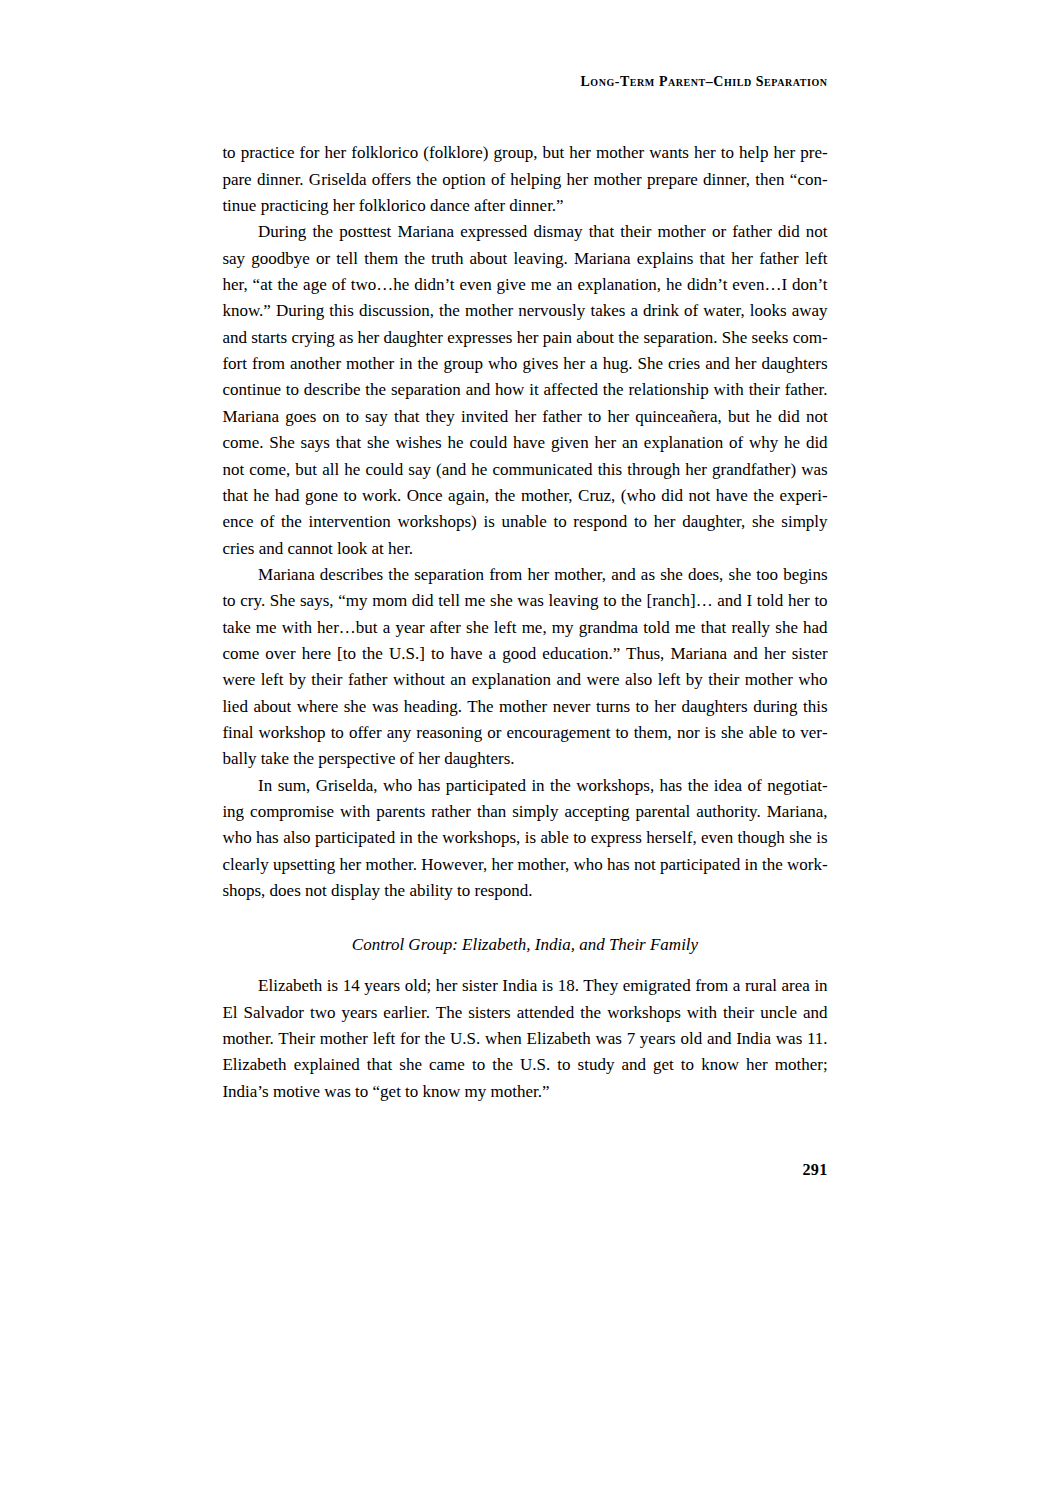Long-Term Parent–Child Separation
to practice for her folklorico (folklore) group, but her mother wants her to help her prepare dinner. Griselda offers the option of helping her mother prepare dinner, then “continue practicing her folklorico dance after dinner.”
During the posttest Mariana expressed dismay that their mother or father did not say goodbye or tell them the truth about leaving. Mariana explains that her father left her, “at the age of two…he didn’t even give me an explanation, he didn’t even…I don’t know.” During this discussion, the mother nervously takes a drink of water, looks away and starts crying as her daughter expresses her pain about the separation. She seeks comfort from another mother in the group who gives her a hug. She cries and her daughters continue to describe the separation and how it affected the relationship with their father. Mariana goes on to say that they invited her father to her quinceañera, but he did not come. She says that she wishes he could have given her an explanation of why he did not come, but all he could say (and he communicated this through her grandfather) was that he had gone to work. Once again, the mother, Cruz, (who did not have the experience of the intervention workshops) is unable to respond to her daughter, she simply cries and cannot look at her.
Mariana describes the separation from her mother, and as she does, she too begins to cry. She says, “my mom did tell me she was leaving to the [ranch]… and I told her to take me with her…but a year after she left me, my grandma told me that really she had come over here [to the U.S.] to have a good education.” Thus, Mariana and her sister were left by their father without an explanation and were also left by their mother who lied about where she was heading. The mother never turns to her daughters during this final workshop to offer any reasoning or encouragement to them, nor is she able to verbally take the perspective of her daughters.
In sum, Griselda, who has participated in the workshops, has the idea of negotiating compromise with parents rather than simply accepting parental authority. Mariana, who has also participated in the workshops, is able to express herself, even though she is clearly upsetting her mother. However, her mother, who has not participated in the workshops, does not display the ability to respond.
Control Group: Elizabeth, India, and Their Family
Elizabeth is 14 years old; her sister India is 18. They emigrated from a rural area in El Salvador two years earlier. The sisters attended the workshops with their uncle and mother. Their mother left for the U.S. when Elizabeth was 7 years old and India was 11. Elizabeth explained that she came to the U.S. to study and get to know her mother; India’s motive was to “get to know my mother.”
291